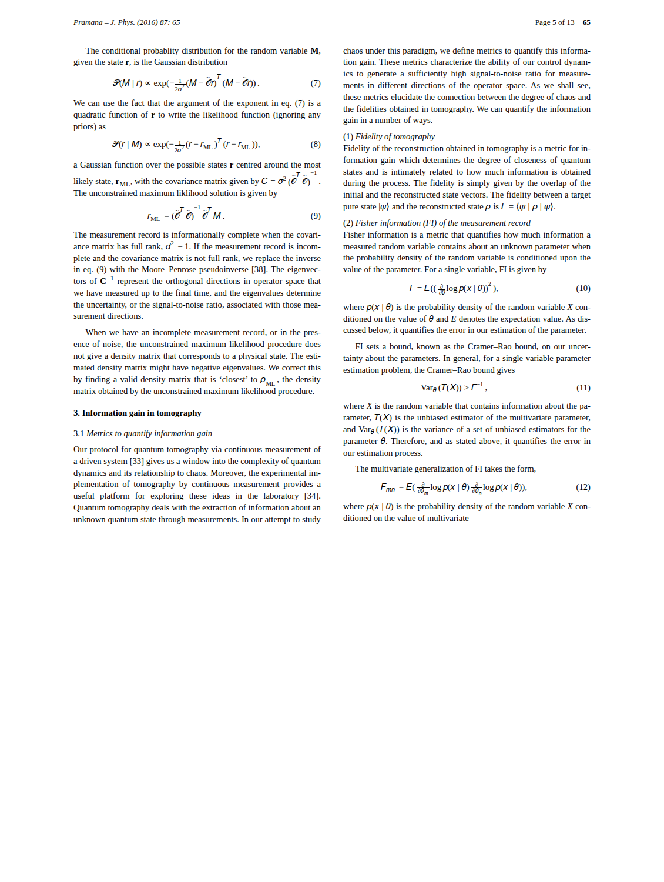Pramana – J. Phys. (2016) 87: 65 Page 5 of 13 65
The conditional probablity distribution for the random variable M, given the state r, is the Gaussian distribution
𝒫(M|r) ∝ exp ( − 12σ2 (M−𝒪~r) T (M−𝒪~r) ) .
(7)
We can use the fact that the argument of the exponent in eq. (7) is a quadratic function of r to write the likelihood function (ignoring any priors) as
𝒫(r|M) ∝ exp ( − 12σ2 (r−rML) T (r−rML) ) ,
(8)
a Gaussian function over the possible states r centred around the most likely state, rML, with the covariance matrix given by C=σ2(𝒪~T𝒪~)−1. The unconstrained maximum liklihood solution is given by
rML = (𝒪~T𝒪~) −1 𝒪~T M .
(9)
The measurement record is informationally complete when the covariance matrix has full rank, d2−1. If the measurement record is incomplete and the covariance matrix is not full rank, we replace the inverse in eq. (9) with the Moore–Penrose pseudoinverse [38]. The eigenvectors of C−1 represent the orthogonal directions in operator space that we have measured up to the final time, and the eigenvalues determine the uncertainty, or the signal-to-noise ratio, associated with those measurement directions.
When we have an incomplete measurement record, or in the presence of noise, the unconstrained maximum likelihood procedure does not give a density matrix that corresponds to a physical state. The estimated density matrix might have negative eigenvalues. We correct this by finding a valid density matrix that is ‘closest’ to ρML, the density matrix obtained by the unconstrained maximum likelihood procedure.
3. Information gain in tomography
3.1 Metrics to quantify information gain
Our protocol for quantum tomography via continuous measurement of a driven system [33] gives us a window into the complexity of quantum dynamics and its relationship to chaos. Moreover, the experimental implementation of tomography by continuous measurement provides a useful platform for exploring these ideas in the laboratory [34]. Quantum tomography deals with the extraction of information about an unknown quantum state through measurements. In our attempt to study chaos under this paradigm, we define metrics to quantify this information gain. These metrics characterize the ability of our control dynamics to generate a sufficiently high signal-to-noise ratio for measurements in different directions of the operator space. As we shall see, these metrics elucidate the connection between the degree of chaos and the fidelities obtained in tomography. We can quantify the information gain in a number of ways.
(1) Fidelity of tomography
Fidelity of the reconstruction obtained in tomography is a metric for information gain which determines the degree of closeness of quantum states and is intimately related to how much information is obtained during the process. The fidelity is simply given by the overlap of the initial and the reconstructed state vectors. The fidelity between a target pure state |ψ⟩ and the reconstructed state ρ is F=⟨ψ|ρ|ψ⟩.
(2) Fisher information (FI) of the measurement record
Fisher information is a metric that quantifies how much information a measured random variable contains about an unknown parameter when the probability density of the random variable is conditioned upon the value of the parameter. For a single variable, FI is given by
F=E ( ( ∂∂θ logp(x|θ) ) 2 ) ,
(10)
where p(x|θ) is the probability density of the random variable X conditioned on the value of θ and E denotes the expectation value. As discussed below, it quantifies the error in our estimation of the parameter.
FI sets a bound, known as the Cramer–Rao bound, on our uncertainty about the parameters. In general, for a single variable parameter estimation problem, the Cramer–Rao bound gives
Varθ (T(X)) ≥ F−1 ,
(11)
where X is the random variable that contains information about the parameter, T(X) is the unbiased estimator of the multivariate parameter, and Varθ(T(X)) is the variance of a set of unbiased estimators for the parameter θ. Therefore, and as stated above, it quantifies the error in our estimation process.
The multivariate generalization of FI takes the form,
Fmn = E ( ∂∂θm logp(x|θ) ∂∂θn logp(x|θ) ) ,
(12)
where p(x|θ) is the probability density of the random variable X conditioned on the value of multivariate